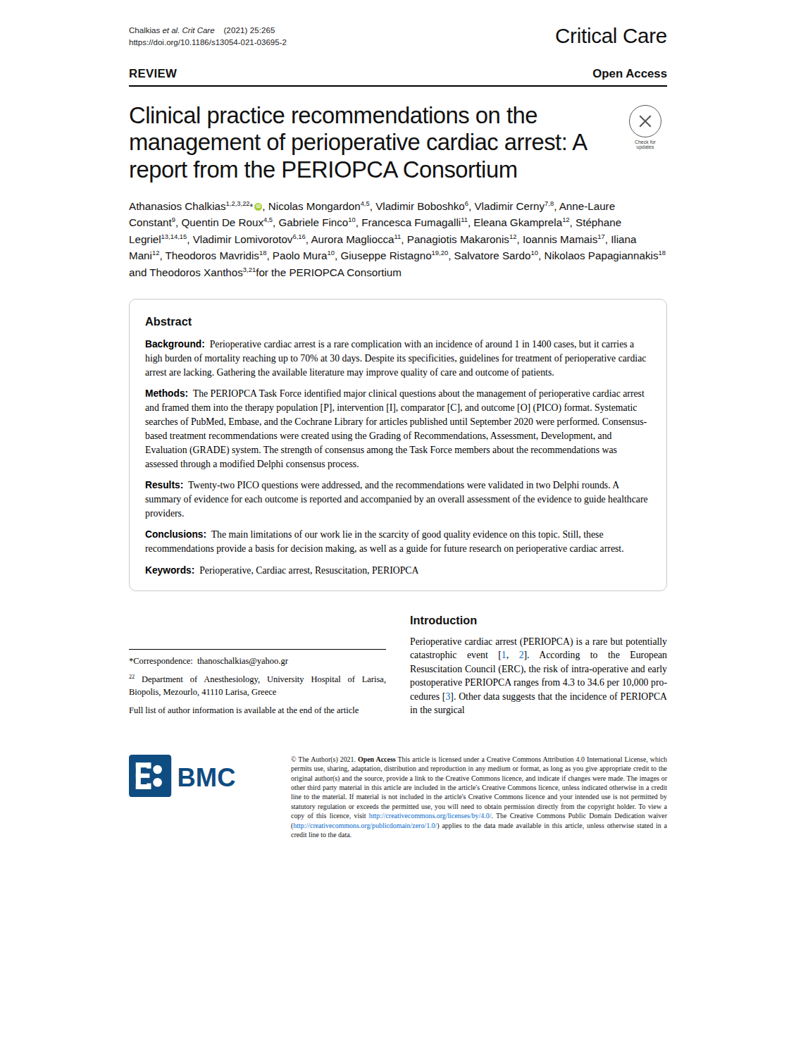Chalkias et al. Crit Care (2021) 25:265 https://doi.org/10.1186/s13054-021-03695-2
Critical Care
REVIEW
Open Access
Clinical practice recommendations on the management of perioperative cardiac arrest: A report from the PERIOPCA Consortium
Check for
updates
Athanasios Chalkias1,2,3,22* , Nicolas Mongardon4,5, Vladimir Boboshko6, Vladimir Cerny7,8, Anne-Laure Constant9, Quentin De Roux4,5, Gabriele Finco10, Francesca Fumagalli11, Eleana Gkamprela12, Stéphane Legriel13,14,15, Vladimir Lomivorotov6,16, Aurora Magliocca11, Panagiotis Makaronis12, Ioannis Mamais17, Iliana Mani12, Theodoros Mavridis18, Paolo Mura10, Giuseppe Ristagno19,20, Salvatore Sardo10, Nikolaos Papagiannakis18 and Theodoros Xanthos3,21for the PERIOPCA Consortium
Abstract
Background: Perioperative cardiac arrest is a rare complication with an incidence of around 1 in 1400 cases, but it carries a high burden of mortality reaching up to 70% at 30 days. Despite its specificities, guidelines for treatment of perioperative cardiac arrest are lacking. Gathering the available literature may improve quality of care and outcome of patients.
Methods: The PERIOPCA Task Force identified major clinical questions about the management of perioperative cardiac arrest and framed them into the therapy population [P], intervention [I], comparator [C], and outcome [O] (PICO) format. Systematic searches of PubMed, Embase, and the Cochrane Library for articles published until September 2020 were performed. Consensus-based treatment recommendations were created using the Grading of Recommendations, Assessment, Development, and Evaluation (GRADE) system. The strength of consensus among the Task Force members about the recommendations was assessed through a modified Delphi consensus process.
Results: Twenty-two PICO questions were addressed, and the recommendations were validated in two Delphi rounds. A summary of evidence for each outcome is reported and accompanied by an overall assessment of the evidence to guide healthcare providers.
Conclusions: The main limitations of our work lie in the scarcity of good quality evidence on this topic. Still, these recommendations provide a basis for decision making, as well as a guide for future research on perioperative cardiac arrest.
Keywords: Perioperative, Cardiac arrest, Resuscitation, PERIOPCA
*Correspondence: thanoschalkias@yahoo.gr
22 Department of Anesthesiology, University Hospital of Larisa, Biopolis, Mezourlo, 41110 Larisa, Greece
Full list of author information is available at the end of the article
Introduction
Perioperative cardiac arrest (PERIOPCA) is a rare but potentially catastrophic event [1, 2]. According to the European Resuscitation Council (ERC), the risk of intra-operative and early postoperative PERIOPCA ranges from 4.3 to 34.6 per 10,000 procedures [3]. Other data suggests that the incidence of PERIOPCA in the surgical
BMC
© The Author(s) 2021. Open Access This article is licensed under a Creative Commons Attribution 4.0 International License, which permits use, sharing, adaptation, distribution and reproduction in any medium or format, as long as you give appropriate credit to the original author(s) and the source, provide a link to the Creative Commons licence, and indicate if changes were made. The images or other third party material in this article are included in the article's Creative Commons licence, unless indicated otherwise in a credit line to the material. If material is not included in the article's Creative Commons licence and your intended use is not permitted by statutory regulation or exceeds the permitted use, you will need to obtain permission directly from the copyright holder. To view a copy of this licence, visit http://creativecommons.org/licenses/by/4.0/. The Creative Commons Public Domain Dedication waiver (http://creativecommons.org/publicdomain/zero/1.0/) applies to the data made available in this article, unless otherwise stated in a credit line to the data.